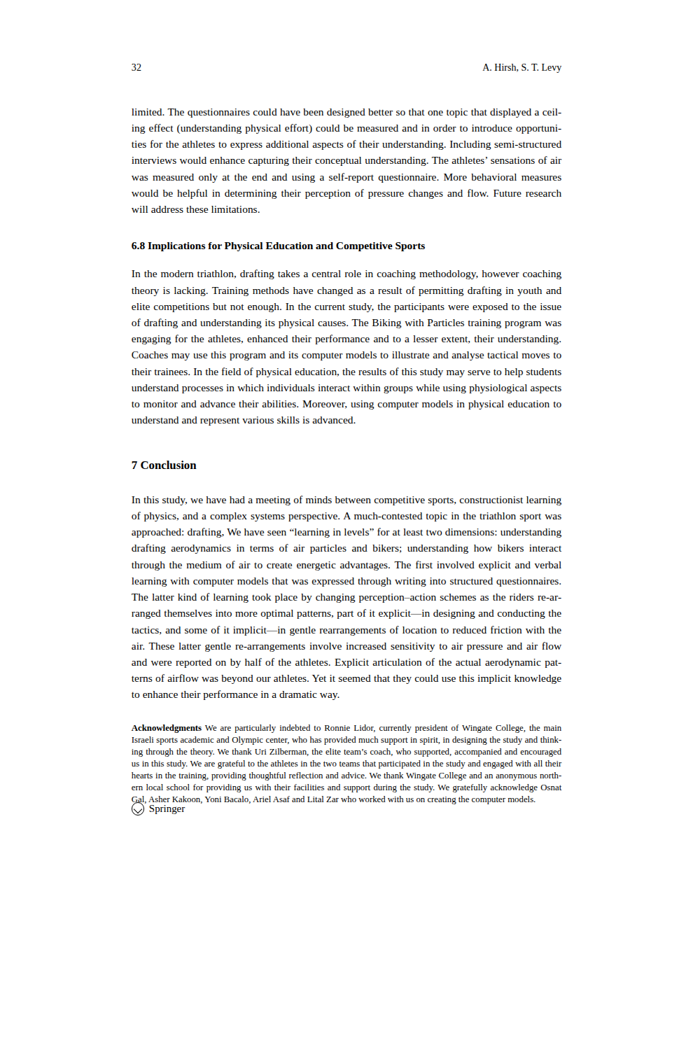32 A. Hirsh, S. T. Levy
limited. The questionnaires could have been designed better so that one topic that displayed a ceiling effect (understanding physical effort) could be measured and in order to introduce opportunities for the athletes to express additional aspects of their understanding. Including semi-structured interviews would enhance capturing their conceptual understanding. The athletes’ sensations of air was measured only at the end and using a self-report questionnaire. More behavioral measures would be helpful in determining their perception of pressure changes and flow. Future research will address these limitations.
6.8 Implications for Physical Education and Competitive Sports
In the modern triathlon, drafting takes a central role in coaching methodology, however coaching theory is lacking. Training methods have changed as a result of permitting drafting in youth and elite competitions but not enough. In the current study, the participants were exposed to the issue of drafting and understanding its physical causes. The Biking with Particles training program was engaging for the athletes, enhanced their performance and to a lesser extent, their understanding. Coaches may use this program and its computer models to illustrate and analyse tactical moves to their trainees. In the field of physical education, the results of this study may serve to help students understand processes in which individuals interact within groups while using physiological aspects to monitor and advance their abilities. Moreover, using computer models in physical education to understand and represent various skills is advanced.
7 Conclusion
In this study, we have had a meeting of minds between competitive sports, constructionist learning of physics, and a complex systems perspective. A much-contested topic in the triathlon sport was approached: drafting, We have seen “learning in levels” for at least two dimensions: understanding drafting aerodynamics in terms of air particles and bikers; understanding how bikers interact through the medium of air to create energetic advantages. The first involved explicit and verbal learning with computer models that was expressed through writing into structured questionnaires. The latter kind of learning took place by changing perception–action schemes as the riders re-arranged themselves into more optimal patterns, part of it explicit—in designing and conducting the tactics, and some of it implicit—in gentle rearrangements of location to reduced friction with the air. These latter gentle re-arrangements involve increased sensitivity to air pressure and air flow and were reported on by half of the athletes. Explicit articulation of the actual aerodynamic patterns of airflow was beyond our athletes. Yet it seemed that they could use this implicit knowledge to enhance their performance in a dramatic way.
Acknowledgments We are particularly indebted to Ronnie Lidor, currently president of Wingate College, the main Israeli sports academic and Olympic center, who has provided much support in spirit, in designing the study and thinking through the theory. We thank Uri Zilberman, the elite team’s coach, who supported, accompanied and encouraged us in this study. We are grateful to the athletes in the two teams that participated in the study and engaged with all their hearts in the training, providing thoughtful reflection and advice. We thank Wingate College and an anonymous northern local school for providing us with their facilities and support during the study. We gratefully acknowledge Osnat Gal, Asher Kakoon, Yoni Bacalo, Ariel Asaf and Lital Zar who worked with us on creating the computer models.
Springer